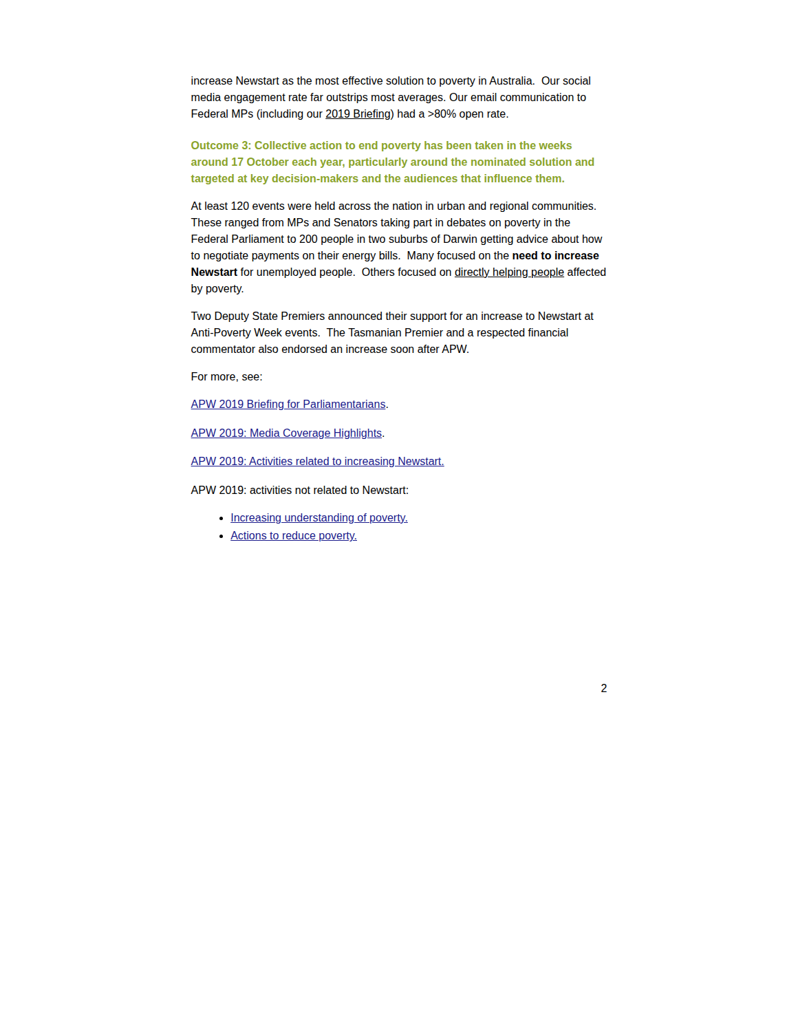increase Newstart as the most effective solution to poverty in Australia. Our social media engagement rate far outstrips most averages. Our email communication to Federal MPs (including our 2019 Briefing) had a >80% open rate.
Outcome 3: Collective action to end poverty has been taken in the weeks around 17 October each year, particularly around the nominated solution and targeted at key decision-makers and the audiences that influence them.
At least 120 events were held across the nation in urban and regional communities. These ranged from MPs and Senators taking part in debates on poverty in the Federal Parliament to 200 people in two suburbs of Darwin getting advice about how to negotiate payments on their energy bills. Many focused on the need to increase Newstart for unemployed people. Others focused on directly helping people affected by poverty.
Two Deputy State Premiers announced their support for an increase to Newstart at Anti-Poverty Week events. The Tasmanian Premier and a respected financial commentator also endorsed an increase soon after APW.
For more, see:
APW 2019 Briefing for Parliamentarians.
APW 2019: Media Coverage Highlights.
APW 2019: Activities related to increasing Newstart.
APW 2019: activities not related to Newstart:
Increasing understanding of poverty.
Actions to reduce poverty.
2